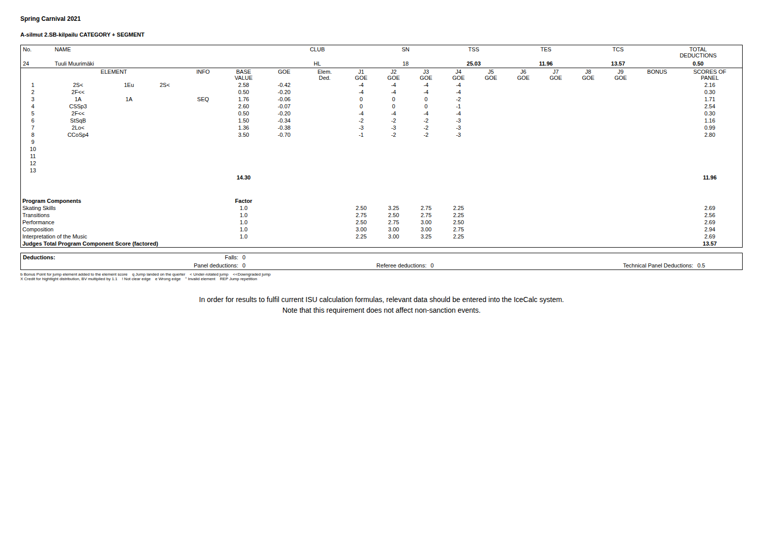Spring Carnival 2021
A-silmut 2.SB-kilpailu CATEGORY + SEGMENT
| No. | NAME | CLUB | SN | TSS | TES | TCS | TOTAL DEDUCTIONS |
| --- | --- | --- | --- | --- | --- | --- | --- |
| 24 | Tuuli Muurimäki | HL | 18 | 25.03 | 11.96 | 13.57 | 0.50 |
| | ELEMENT | INFO | BASE VALUE | GOE | Elem. Ded. | J1 GOE | J2 GOE | J3 GOE | J4 GOE | J5 GOE | J6 GOE | J7 GOE | J8 GOE | J9 GOE | BONUS | SCORES OF PANEL |
| --- | --- | --- | --- | --- | --- | --- | --- | --- | --- | --- | --- | --- | --- | --- | --- | --- |
| 1 | 2S< | 1Eu | 2S< | | 2.58 | -0.42 | | -4 | -4 | -4 | -4 | | | | | | | 2.16 |
| 2 | 2F<< | | | | 0.50 | -0.20 | | -4 | -4 | -4 | -4 | | | | | | | 0.30 |
| 3 | 1A | 1A | | SEQ | 1.76 | -0.06 | | 0 | 0 | 0 | -2 | | | | | | | 1.71 |
| 4 | CSSp3 | | | | 2.60 | -0.07 | | 0 | 0 | 0 | -1 | | | | | | | 2.54 |
| 5 | 2F<< | | | | 0.50 | -0.20 | | -4 | -4 | -4 | -4 | | | | | | | 0.30 |
| 6 | StSqB | | | | 1.50 | -0.34 | | -2 | -2 | -2 | -3 | | | | | | | 1.16 |
| 7 | 2Lo< | | | | 1.36 | -0.38 | | -3 | -3 | -2 | -3 | | | | | | | 0.99 |
| 8 | CCoSp4 | | | | 3.50 | -0.70 | | -1 | -2 | -2 | -3 | | | | | | | 2.80 |
| 9 | |
| 10 | |
| 11 | |
| 12 | |
| 13 | |
| | 14.30 | | 11.96 |
| Program Components | | Factor | |
| Skating Skills | | 1.0 | | | 2.50 | 3.25 | 2.75 | 2.25 | | | | | | | 2.69 |
| Transitions | | 1.0 | | | 2.75 | 2.50 | 2.75 | 2.25 | | | | | | | 2.56 |
| Performance | | 1.0 | | | 2.50 | 2.75 | 3.00 | 2.50 | | | | | | | 2.69 |
| Composition | | 1.0 | | | 3.00 | 3.00 | 3.00 | 2.75 | | | | | | | 2.94 |
| Interpretation of the Music | | 1.0 | | | 2.25 | 3.00 | 3.25 | 2.25 | | | | | | | 2.69 |
| Judges Total Program Component Score (factored) | | 13.57 |
| Deductions: | Falls: | 0 | |
| | Panel deductions: | 0 | Referee deductions: | 0 | Technical Panel Deductions: | 0.5 |
b Bonus Point for jump element added to the element score q Jump landed on the querter < Under-rotated jump <<Downgraded jump
X Credit for hightlight distribution, BV multiplied by 1.1 ! Not clear edge e Wrong edge ° Invalid element REP Jump repetition
In order for results to fulfil current ISU calculation formulas, relevant data should be entered into the IceCalc system.
Note that this requirement does not affect non-sanction events.